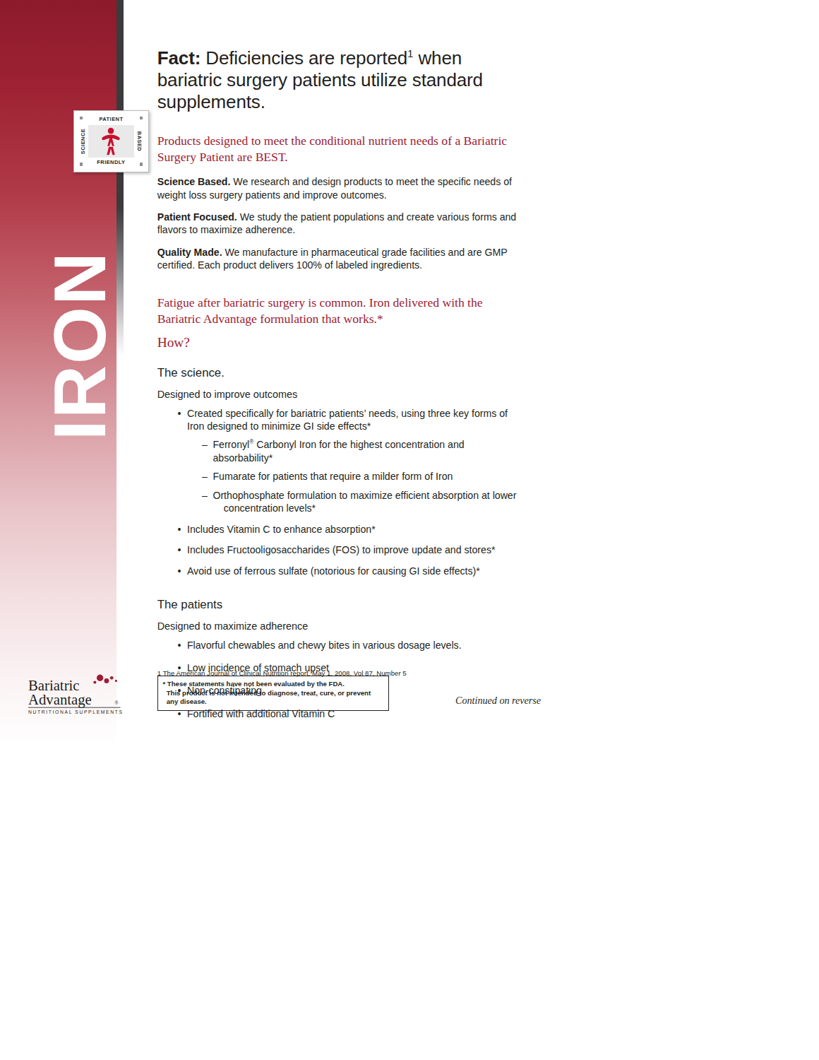IRON
PATIENT
FRIENDLY
SCIENCE
BASED
Fact: Deficiencies are reported1 when bariatric surgery patients utilize standard supplements.
Products designed to meet the conditional nutrient needs of a Bariatric Surgery Patient are BEST.
Science Based. We research and design products to meet the specific needs of weight loss surgery patients and improve outcomes.
Patient Focused. We study the patient populations and create various forms and flavors to maximize adherence.
Quality Made. We manufacture in pharmaceutical grade facilities and are GMP certified. Each product delivers 100% of labeled ingredients.
Fatigue after bariatric surgery is common. Iron delivered with the Bariatric Advantage formulation that works.*
How?
The science.
Designed to improve outcomes
Created specifically for bariatric patients’ needs, using three key forms of Iron designed to minimize GI side effects*
Ferronyl® Carbonyl Iron for the highest concentration and absorbability*
Fumarate for patients that require a milder form of Iron
Orthophosphate formulation to maximize efficient absorption at lower concentration levels*
Includes Vitamin C to enhance absorption*
Includes Fructooligosaccharides (FOS) to improve update and stores*
Avoid use of ferrous sulfate (notorious for causing GI side effects)*
The patients
Designed to maximize adherence
Flavorful chewables and chewy bites in various dosage levels.
Low incidence of stomach upset
Non-constipating
Fortified with additional Vitamin C
Bariatric Advantage ® NUTRITIONAL SUPPLEMENTS
1 The American Journal of Clinical Nutrition report, May 1, 2008, Vol 87, Number 5
* These statements have not been evaluated by the FDA. This product is not intended to diagnose, treat, cure, or prevent any disease.
Continued on reverse